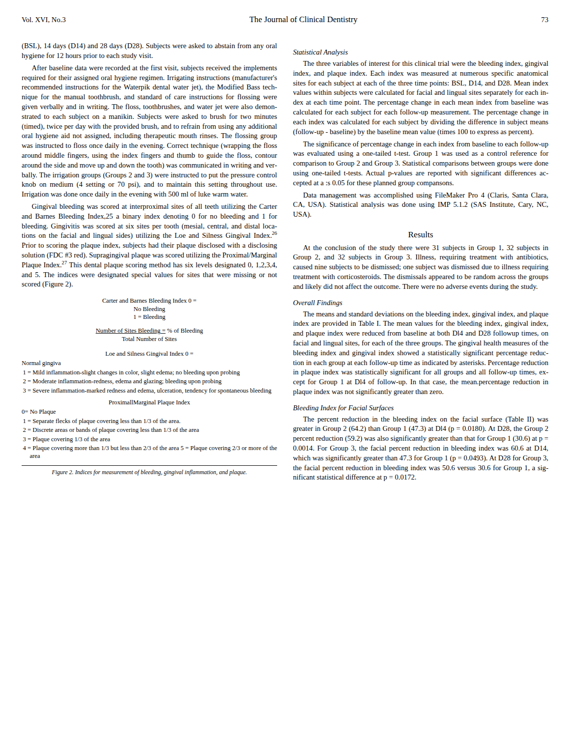Vol. XVI, No.3 The Journal of Clinical Dentistry 73
(BSL), 14 days (D14) and 28 days (D28). Subjects were asked to abstain from any oral hygiene for 12 hours prior to each study visit.
After baseline data were recorded at the first visit, subjects received the implements required for their assigned oral hygiene regimen. Irrigating instructions (manufacturer's recommended instructions for the Waterpik dental water jet), the Modified Bass technique for the manual toothbrush, and standard of care instructions for flossing were given verbally and in writing. The floss, toothbrushes, and water jet were also demonstrated to each subject on a manikin. Subjects were asked to brush for two minutes (timed), twice per day with the provided brush, and to refrain from using any additional oral hygiene aid not assigned, including therapeutic mouth rinses. The flossing group was instructed to floss once daily in the evening. Correct technique (wrapping the floss around middle fingers, using the index fingers and thumb to guide the floss, contour around the side and move up and down the tooth) was communicated in writing and verbally. The irrigation groups (Groups 2 and 3) were instructed to put the pressure control knob on medium (4 setting or 70 psi), and to maintain this setting throughout use. Irrigation was done once daily in the evening with 500 ml of luke warm water.
Gingival bleeding was scored at interproximal sites of all teeth utilizing the Carter and Barnes Bleeding Index,25 a binary index denoting 0 for no bleeding and 1 for bleeding. Gingivitis was scored at six sites per tooth (mesial, central, and distal locations on the facial and lingual sides) utilizing the Loe and Silness Gingival Index.26 Prior to scoring the plaque index, subjects had their plaque disclosed with a disclosing solution (FDC #3 red). Supragingival plaque was scored utilizing the Proximal/Marginal Plaque Index.27 This dental plaque scoring method has six levels designated 0, 1,2,3,4, and 5. The indices were designated special values for sites that were missing or not scored (Figure 2).
Carter and Barnes Bleeding Index 0 =
No Bleeding
1 = Bleeding
Number of Sites Bleeding = % of Bleeding
Total Number of Sites
Loe and Silness Gingival Index 0 =
Normal gingiva
1 = Mild inflammation-slight changes in color, slight edema; no bleeding upon probing
2 = Moderate inflammation-redness, edema and glazing; bleeding upon probing
3 = Severe inflammation-marked redness and edema, ulceration, tendency for spontaneous bleeding
ProximallMarginal Plaque Index
0= No Plaque
1 = Separate flecks of plaque covering less than 1/3 of the area.
2 = Discrete areas or bands of plaque covering less than 1/3 of the area
3 = Plaque covering 1/3 of the area
4 = Plaque covering more than 1/3 but less than 2/3 of the area 5 = Plaque covering 2/3 or more of the area
Figure 2. Indices for measurement of bleeding, gingival inflammation, and plaque.
Statistical Analysis
The three variables of interest for this clinical trial were the bleeding index, gingival index, and plaque index. Each index was measured at numerous specific anatomical sites for each subject at each of the three time points: BSL, D14, and D28. Mean index values within subjects were calculated for facial and lingual sites separately for each index at each time point. The percentage change in each mean index from baseline was calculated for each subject for each follow-up measurement. The percentage change in each index was calculated for each subject by dividing the difference in subject means (follow-up - baseline) by the baseline mean value (times 100 to express as percent).
The significance of percentage change in each index from baseline to each follow-up was evaluated using a one-tailed t-test. Group 1 was used as a control reference for comparison to Group 2 and Group 3. Statistical comparisons between groups were done using one-tailed t-tests. Actual p-values are reported with significant differences accepted at a :s 0.05 for these planned group compansons.
Data management was accomplished using FileMaker Pro 4 (Claris, Santa Clara, CA, USA). Statistical analysis was done using IMP 5.1.2 (SAS Institute, Cary, NC, USA).
Results
At the conclusion of the study there were 31 subjects in Group 1, 32 subjects in Group 2, and 32 subjects in Group 3. Illness, requiring treatment with antibiotics, caused nine subjects to be dismissed; one subject was dismissed due to illness requiring treatment with corticosteroids. The dismissals appeared to be random across the groups and likely did not affect the outcome. There were no adverse events during the study.
Overall Findings
The means and standard deviations on the bleeding index, gingival index, and plaque index are provided in Table I. The mean values for the bleeding index, gingival index, and plaque index were reduced from baseline at both Dl4 and D28 followup times, on facial and lingual sites, for each of the three groups. The gingival health measures of the bleeding index and gingival index showed a statistically significant percentage reduction in each group at each follow-up time as indicated by asterisks. Percentage reduction in plaque index was statistically significant for all groups and all follow-up times, except for Group 1 at Dl4 of follow-up. In that case, the mean.percentage reduction in plaque index was not significantly greater than zero.
Bleeding Index for Facial Surfaces
The percent reduction in the bleeding index on the facial surface (Table II) was greater in Group 2 (64.2) than Group 1 (47.3) at Dl4 (p = 0.0180). At D28, the Group 2 percent reduction (59.2) was also significantly greater than that for Group 1 (30.6) at p = 0.0014. For Group 3, the facial percent reduction in bleeding index was 60.6 at D14, which was significantly greater than 47.3 for Group 1 (p = 0.0493). At D28 for Group 3, the facial percent reduction in bleeding index was 50.6 versus 30.6 for Group 1, a significant statistical difference at p = 0.0172.